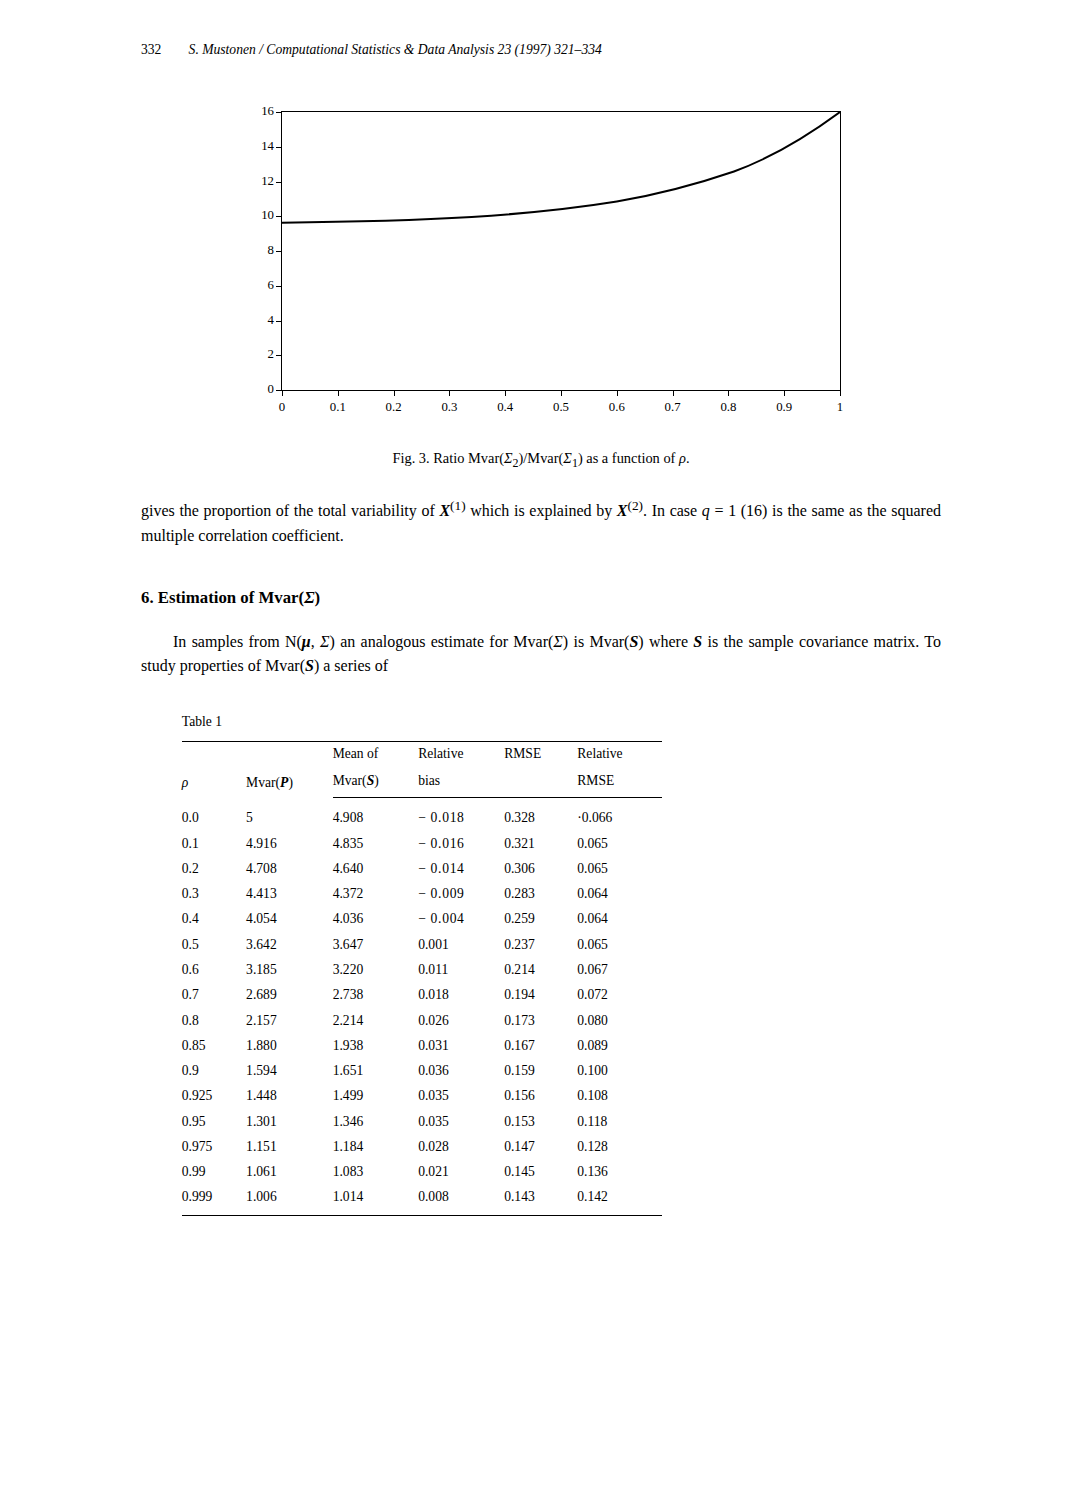332 S. Mustonen / Computational Statistics & Data Analysis 23 (1997) 321–334
16 14 12 10 8 6 4 2 0 0 0.1 0.2 0.3 0.4 0.5 0.6 0.7 0.8 0.9 1
Fig. 3. Ratio Mvar(Σ2)/Mvar(Σ1) as a function of ρ.
gives the proportion of the total variability of X(1) which is explained by X(2). In case q = 1 (16) is the same as the squared multiple correlation coefficient.
6. Estimation of Mvar(Σ)
In samples from N(μ, Σ) an analogous estimate for Mvar(Σ) is Mvar(S) where S is the sample covariance matrix. To study properties of Mvar(S) a series of
Table 1
| ρ | Mvar( P ) | Mean of | Relative | RMSE | Relative |
| --- | --- | --- | --- | --- | --- |
| Mvar( S ) | bias | | RMSE |
| 0.0 | 5 | 4.908 | − 0.018 | 0.328 | ·0.066 |
| 0.1 | 4.916 | 4.835 | − 0.016 | 0.321 | 0.065 |
| 0.2 | 4.708 | 4.640 | − 0.014 | 0.306 | 0.065 |
| 0.3 | 4.413 | 4.372 | − 0.009 | 0.283 | 0.064 |
| 0.4 | 4.054 | 4.036 | − 0.004 | 0.259 | 0.064 |
| 0.5 | 3.642 | 3.647 | 0.001 | 0.237 | 0.065 |
| 0.6 | 3.185 | 3.220 | 0.011 | 0.214 | 0.067 |
| 0.7 | 2.689 | 2.738 | 0.018 | 0.194 | 0.072 |
| 0.8 | 2.157 | 2.214 | 0.026 | 0.173 | 0.080 |
| 0.85 | 1.880 | 1.938 | 0.031 | 0.167 | 0.089 |
| 0.9 | 1.594 | 1.651 | 0.036 | 0.159 | 0.100 |
| 0.925 | 1.448 | 1.499 | 0.035 | 0.156 | 0.108 |
| 0.95 | 1.301 | 1.346 | 0.035 | 0.153 | 0.118 |
| 0.975 | 1.151 | 1.184 | 0.028 | 0.147 | 0.128 |
| 0.99 | 1.061 | 1.083 | 0.021 | 0.145 | 0.136 |
| 0.999 | 1.006 | 1.014 | 0.008 | 0.143 | 0.142 |